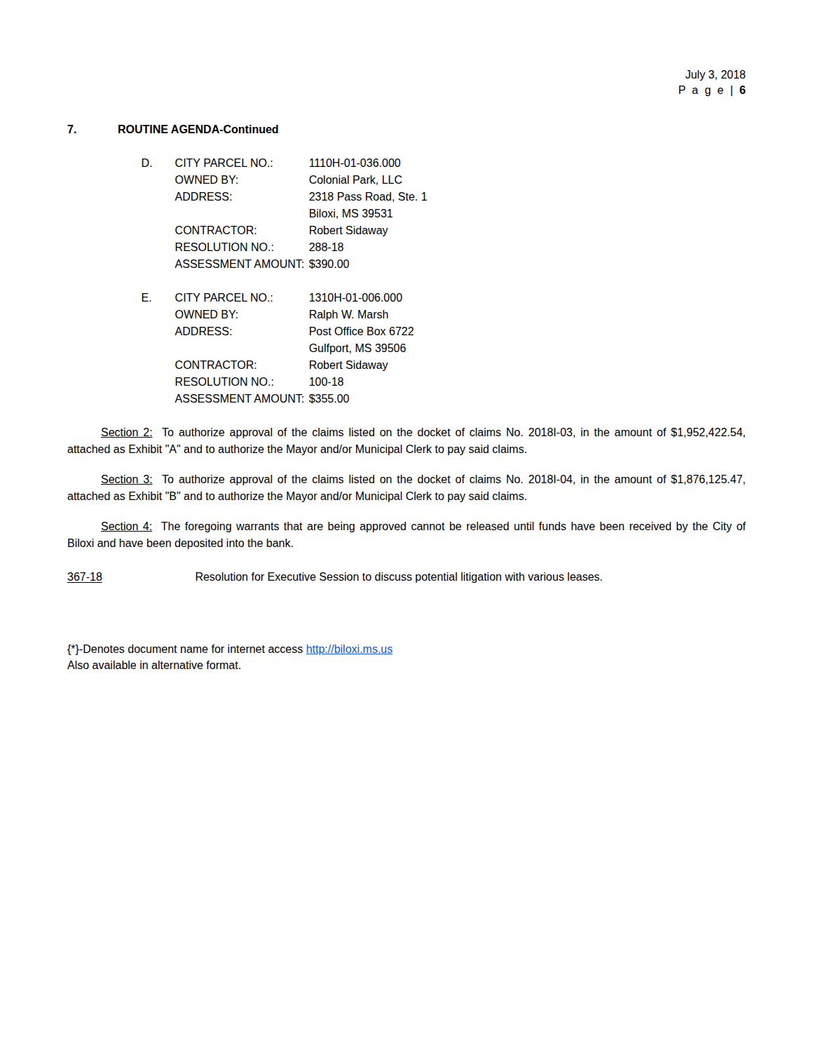July 3, 2018
P a g e | 6
7. ROUTINE AGENDA-Continued
D.
| CITY PARCEL NO.: | 1110H-01-036.000 |
| OWNED BY: | Colonial Park, LLC |
| ADDRESS: | 2318 Pass Road, Ste. 1 |
| | Biloxi, MS 39531 |
| CONTRACTOR: | Robert Sidaway |
| RESOLUTION NO.: | 288-18 |
| ASSESSMENT AMOUNT: | $390.00 |
E.
| CITY PARCEL NO.: | 1310H-01-006.000 |
| OWNED BY: | Ralph W. Marsh |
| ADDRESS: | Post Office Box 6722 |
| | Gulfport, MS 39506 |
| CONTRACTOR: | Robert Sidaway |
| RESOLUTION NO.: | 100-18 |
| ASSESSMENT AMOUNT: | $355.00 |
Section 2: To authorize approval of the claims listed on the docket of claims No. 2018I-03, in the amount of $1,952,422.54, attached as Exhibit "A" and to authorize the Mayor and/or Municipal Clerk to pay said claims.
Section 3: To authorize approval of the claims listed on the docket of claims No. 2018I-04, in the amount of $1,876,125.47, attached as Exhibit "B" and to authorize the Mayor and/or Municipal Clerk to pay said claims.
Section 4: The foregoing warrants that are being approved cannot be released until funds have been received by the City of Biloxi and have been deposited into the bank.
367-18
Resolution for Executive Session to discuss potential litigation with various leases.
{*}-Denotes document name for internet access http://biloxi.ms.us
Also available in alternative format.